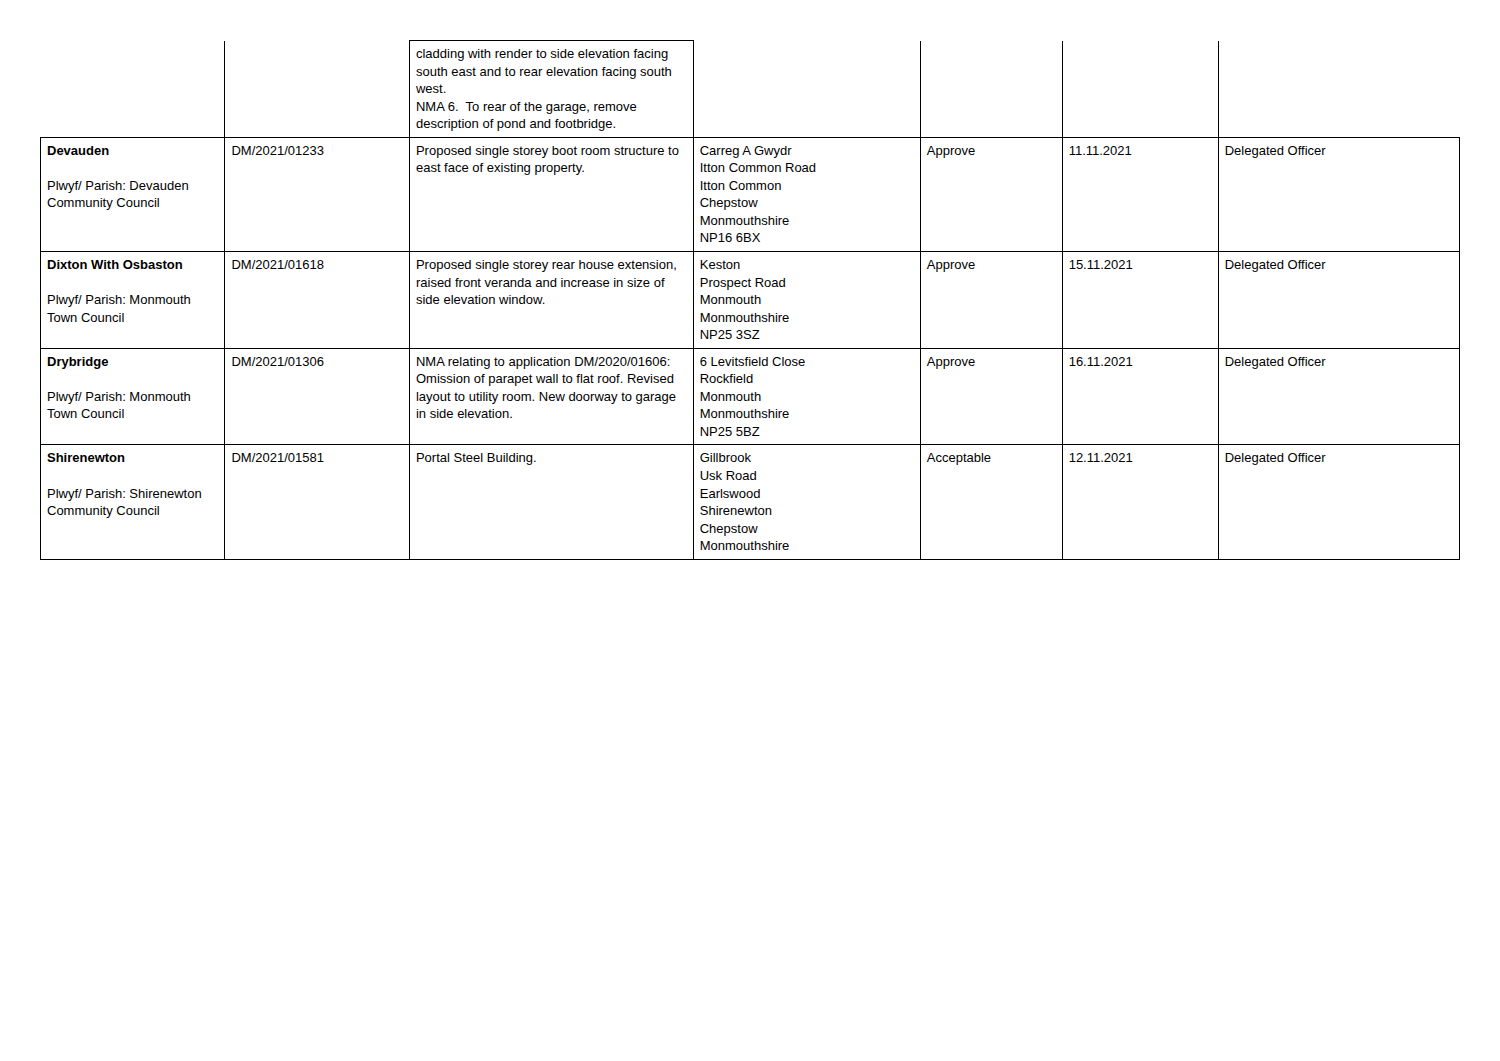| | | cladding with render to side elevation facing south east and to rear elevation facing south west. NMA 6. To rear of the garage, remove description of pond and footbridge. | | | | |
| Devauden Plwyf/ Parish: Devauden Community Council | DM/2021/01233 | Proposed single storey boot room structure to east face of existing property. | Carreg A Gwydr Itton Common Road Itton Common Chepstow Monmouthshire NP16 6BX | Approve | 11.11.2021 | Delegated Officer |
| Dixton With Osbaston Plwyf/ Parish: Monmouth Town Council | DM/2021/01618 | Proposed single storey rear house extension, raised front veranda and increase in size of side elevation window. | Keston Prospect Road Monmouth Monmouthshire NP25 3SZ | Approve | 15.11.2021 | Delegated Officer |
| Drybridge Plwyf/ Parish: Monmouth Town Council | DM/2021/01306 | NMA relating to application DM/2020/01606: Omission of parapet wall to flat roof. Revised layout to utility room. New doorway to garage in side elevation. | 6 Levitsfield Close Rockfield Monmouth Monmouthshire NP25 5BZ | Approve | 16.11.2021 | Delegated Officer |
| Shirenewton Plwyf/ Parish: Shirenewton Community Council | DM/2021/01581 | Portal Steel Building. | Gillbrook Usk Road Earlswood Shirenewton Chepstow Monmouthshire | Acceptable | 12.11.2021 | Delegated Officer |